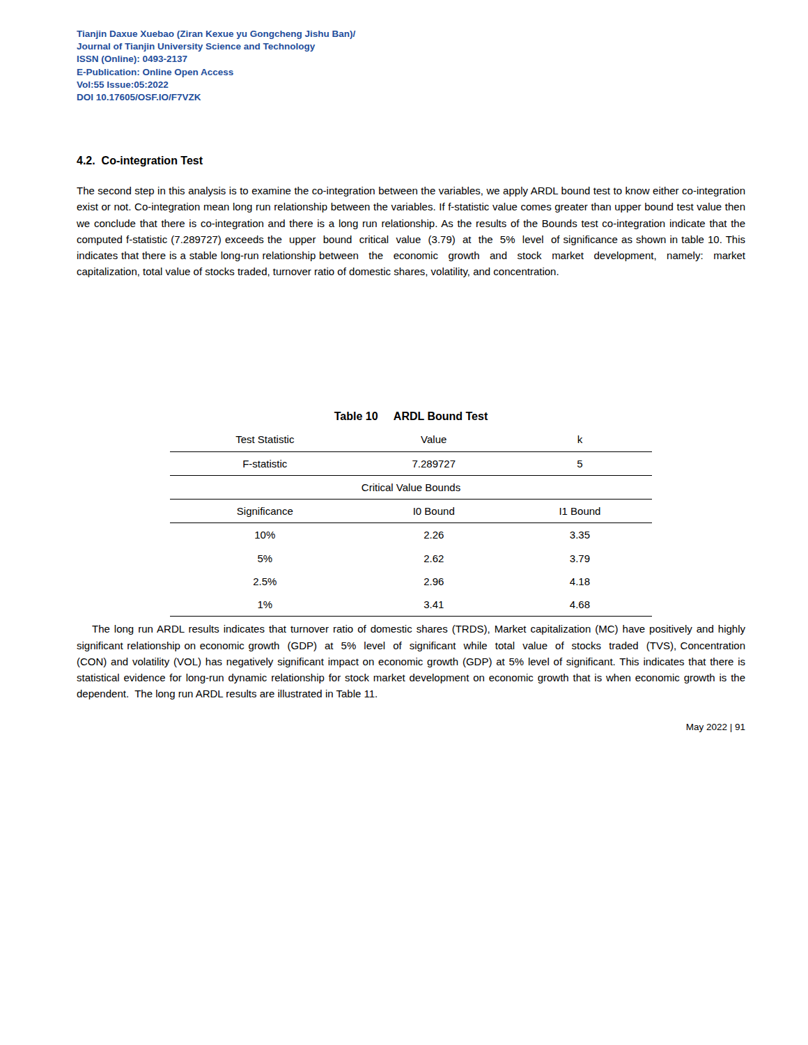Tianjin Daxue Xuebao (Ziran Kexue yu Gongcheng Jishu Ban)/
Journal of Tianjin University Science and Technology
ISSN (Online): 0493-2137
E-Publication: Online Open Access
Vol:55 Issue:05:2022
DOI 10.17605/OSF.IO/F7VZK
4.2. Co-integration Test
The second step in this analysis is to examine the co-integration between the variables, we apply ARDL bound test to know either co-integration exist or not. Co-integration mean long run relationship between the variables. If f-statistic value comes greater than upper bound test value then we conclude that there is co-integration and there is a long run relationship. As the results of the Bounds test co-integration indicate that the computed f-statistic (7.289727) exceeds the upper bound critical value (3.79) at the 5% level of significance as shown in table 10. This indicates that there is a stable long-run relationship between the economic growth and stock market development, namely: market capitalization, total value of stocks traded, turnover ratio of domestic shares, volatility, and concentration.
Table 10 ARDL Bound Test
| Test Statistic | Value | k |
| F-statistic | 7.289727 | 5 |
| Critical Value Bounds |
| Significance | I0 Bound | I1 Bound |
| 10% | 2.26 | 3.35 |
| 5% | 2.62 | 3.79 |
| 2.5% | 2.96 | 4.18 |
| 1% | 3.41 | 4.68 |
The long run ARDL results indicates that turnover ratio of domestic shares (TRDS), Market capitalization (MC) have positively and highly significant relationship on economic growth (GDP) at 5% level of significant while total value of stocks traded (TVS), Concentration (CON) and volatility (VOL) has negatively significant impact on economic growth (GDP) at 5% level of significant. This indicates that there is statistical evidence for long-run dynamic relationship for stock market development on economic growth that is when economic growth is the dependent. The long run ARDL results are illustrated in Table 11.
May 2022 | 91